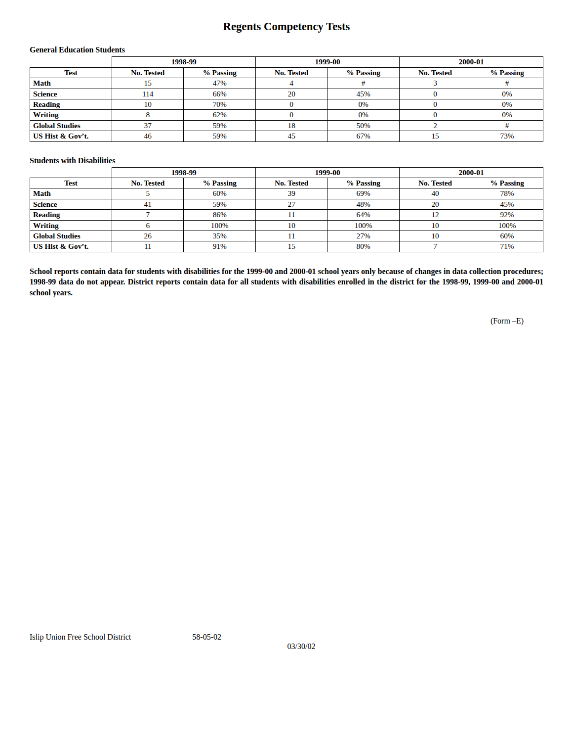Regents Competency Tests
General Education Students
| | 1998-99 | 1999-00 | 2000-01 |
| --- | --- | --- | --- |
| Test | No. Tested | % Passing | No. Tested | % Passing | No. Tested | % Passing |
| Math | 15 | 47% | 4 | # | 3 | # |
| Science | 114 | 66% | 20 | 45% | 0 | 0% |
| Reading | 10 | 70% | 0 | 0% | 0 | 0% |
| Writing | 8 | 62% | 0 | 0% | 0 | 0% |
| Global Studies | 37 | 59% | 18 | 50% | 2 | # |
| US Hist & Gov’t. | 46 | 59% | 45 | 67% | 15 | 73% |
Students with Disabilities
| | 1998-99 | 1999-00 | 2000-01 |
| --- | --- | --- | --- |
| Test | No. Tested | % Passing | No. Tested | % Passing | No. Tested | % Passing |
| Math | 5 | 60% | 39 | 69% | 40 | 78% |
| Science | 41 | 59% | 27 | 48% | 20 | 45% |
| Reading | 7 | 86% | 11 | 64% | 12 | 92% |
| Writing | 6 | 100% | 10 | 100% | 10 | 100% |
| Global Studies | 26 | 35% | 11 | 27% | 10 | 60% |
| US Hist & Gov’t. | 11 | 91% | 15 | 80% | 7 | 71% |
School reports contain data for students with disabilities for the 1999-00 and 2000-01 school years only because of changes in data collection procedures; 1998-99 data do not appear. District reports contain data for all students with disabilities enrolled in the district for the 1998-99, 1999-00 and 2000-01 school years.
(Form –E)
Islip Union Free School District 58-05-02
03/30/02